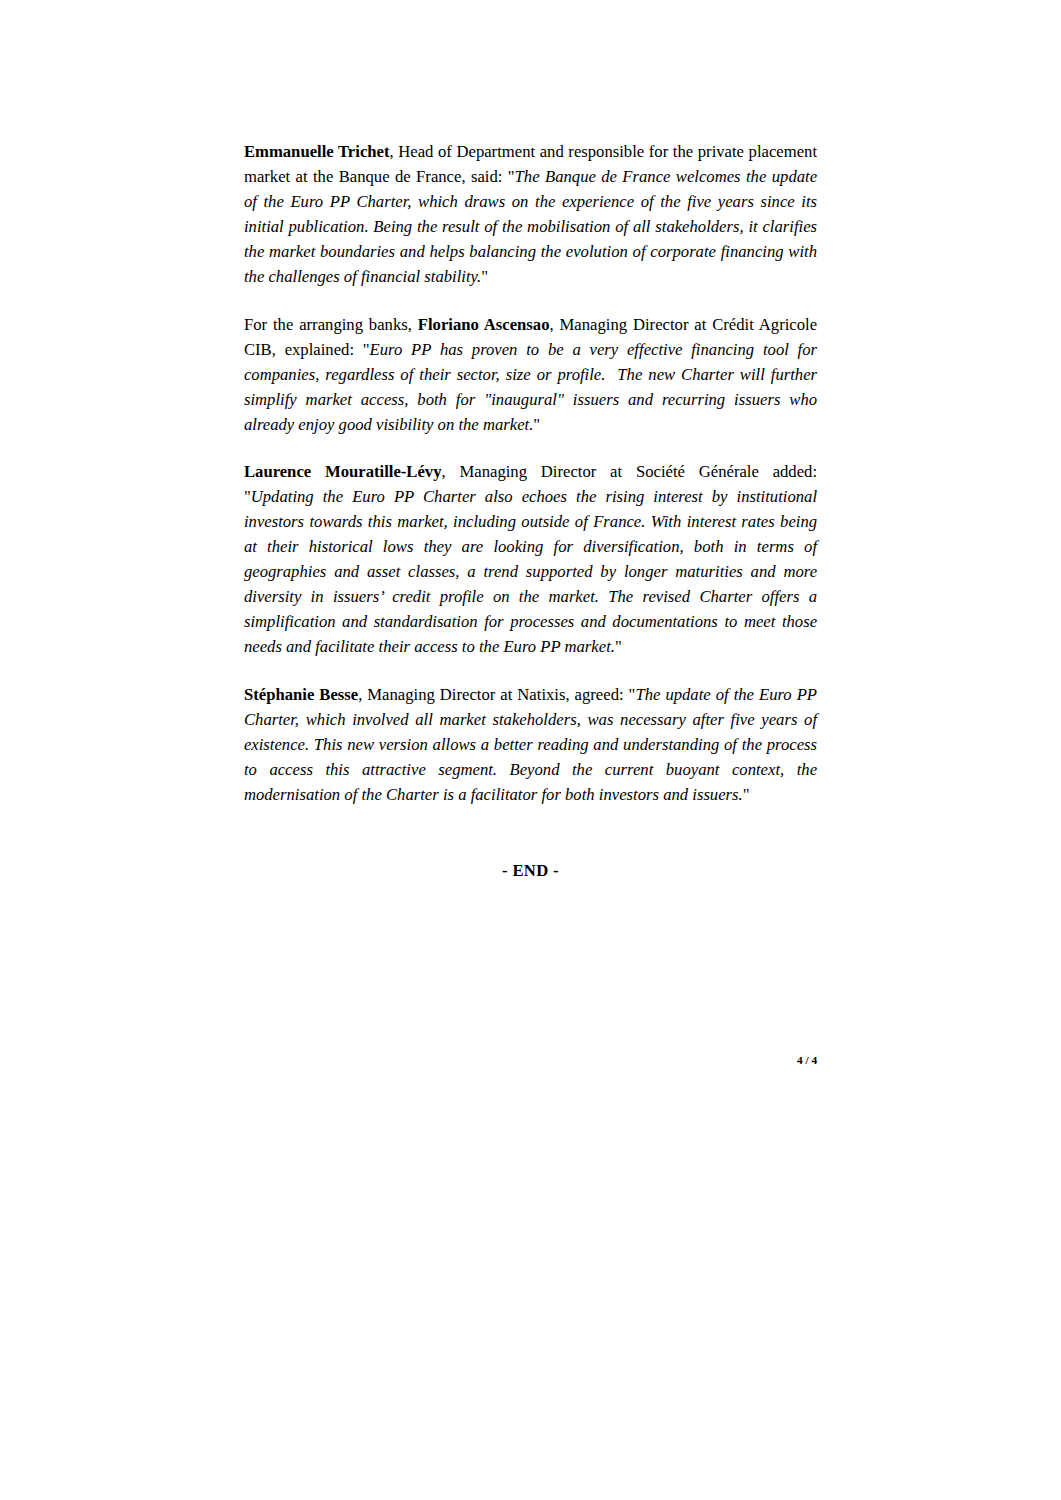Emmanuelle Trichet, Head of Department and responsible for the private placement market at the Banque de France, said: "The Banque de France welcomes the update of the Euro PP Charter, which draws on the experience of the five years since its initial publication. Being the result of the mobilisation of all stakeholders, it clarifies the market boundaries and helps balancing the evolution of corporate financing with the challenges of financial stability."
For the arranging banks, Floriano Ascensao, Managing Director at Crédit Agricole CIB, explained: "Euro PP has proven to be a very effective financing tool for companies, regardless of their sector, size or profile. The new Charter will further simplify market access, both for "inaugural" issuers and recurring issuers who already enjoy good visibility on the market."
Laurence Mouratille-Lévy, Managing Director at Société Générale added: "Updating the Euro PP Charter also echoes the rising interest by institutional investors towards this market, including outside of France. With interest rates being at their historical lows they are looking for diversification, both in terms of geographies and asset classes, a trend supported by longer maturities and more diversity in issuers’ credit profile on the market. The revised Charter offers a simplification and standardisation for processes and documentations to meet those needs and facilitate their access to the Euro PP market."
Stéphanie Besse, Managing Director at Natixis, agreed: "The update of the Euro PP Charter, which involved all market stakeholders, was necessary after five years of existence. This new version allows a better reading and understanding of the process to access this attractive segment. Beyond the current buoyant context, the modernisation of the Charter is a facilitator for both investors and issuers."
- END -
4 / 4